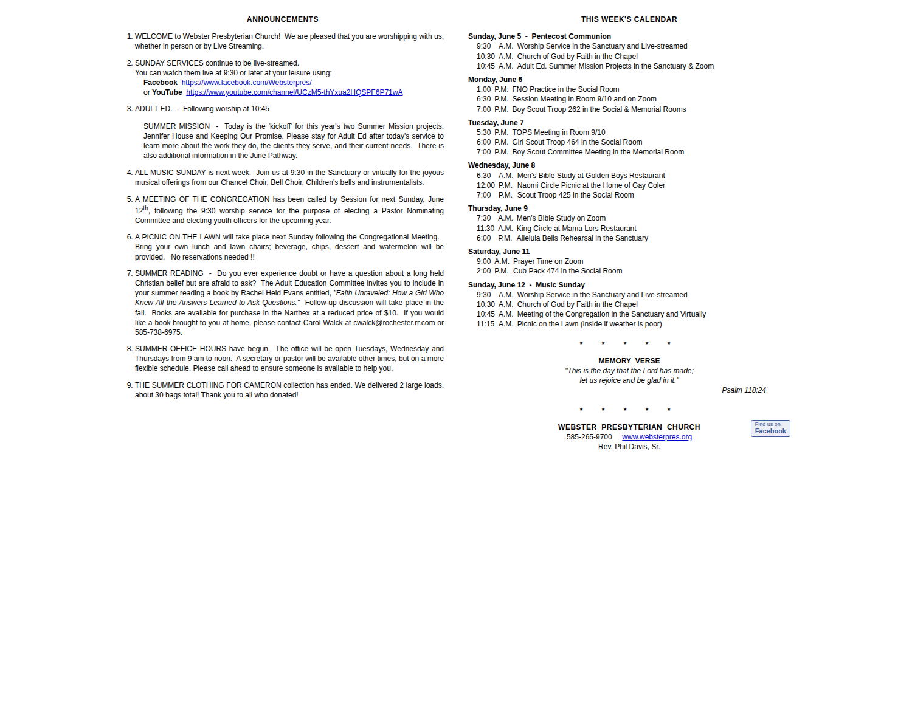ANNOUNCEMENTS
WELCOME to Webster Presbyterian Church! We are pleased that you are worshipping with us, whether in person or by Live Streaming.
SUNDAY SERVICES continue to be live-streamed.
You can watch them live at 9:30 or later at your leisure using:
Facebook https://www.facebook.com/Websterpres/
or YouTube https://www.youtube.com/channel/UCzM5-thYxua2HQSPF6P71wA
ADULT ED. - Following worship at 10:45
SUMMER MISSION - Today is the 'kickoff' for this year's two Summer Mission projects, Jennifer House and Keeping Our Promise. Please stay for Adult Ed after today's service to learn more about the work they do, the clients they serve, and their current needs. There is also additional information in the June Pathway.
ALL MUSIC SUNDAY is next week. Join us at 9:30 in the Sanctuary or virtually for the joyous musical offerings from our Chancel Choir, Bell Choir, Children's bells and instrumentalists.
A MEETING OF THE CONGREGATION has been called by Session for next Sunday, June 12th, following the 9:30 worship service for the purpose of electing a Pastor Nominating Committee and electing youth officers for the upcoming year.
A PICNIC ON THE LAWN will take place next Sunday following the Congregational Meeting. Bring your own lunch and lawn chairs; beverage, chips, dessert and watermelon will be provided. No reservations needed !!
SUMMER READING - Do you ever experience doubt or have a question about a long held Christian belief but are afraid to ask? The Adult Education Committee invites you to include in your summer reading a book by Rachel Held Evans entitled, "Faith Unraveled: How a Girl Who Knew All the Answers Learned to Ask Questions." Follow-up discussion will take place in the fall. Books are available for purchase in the Narthex at a reduced price of $10. If you would like a book brought to you at home, please contact Carol Walck at cwalck@rochester.rr.com or 585-738-6975.
SUMMER OFFICE HOURS have begun. The office will be open Tuesdays, Wednesday and Thursdays from 9 am to noon. A secretary or pastor will be available other times, but on a more flexible schedule. Please call ahead to ensure someone is available to help you.
THE SUMMER CLOTHING FOR CAMERON collection has ended. We delivered 2 large loads, about 30 bags total! Thank you to all who donated!
THIS WEEK'S CALENDAR
Sunday, June 5 - Pentecost Communion
| 9:30 | A.M. | Worship Service in the Sanctuary and Live-streamed |
| 10:30 | A.M. | Church of God by Faith in the Chapel |
| 10:45 | A.M. | Adult Ed. Summer Mission Projects in the Sanctuary & Zoom |
Monday, June 6
| 1:00 | P.M. | FNO Practice in the Social Room |
| 6:30 | P.M. | Session Meeting in Room 9/10 and on Zoom |
| 7:00 | P.M. | Boy Scout Troop 262 in the Social & Memorial Rooms |
Tuesday, June 7
| 5:30 | P.M. | TOPS Meeting in Room 9/10 |
| 6:00 | P.M. | Girl Scout Troop 464 in the Social Room |
| 7:00 | P.M. | Boy Scout Committee Meeting in the Memorial Room |
Wednesday, June 8
| 6:30 | A.M. | Men's Bible Study at Golden Boys Restaurant |
| 12:00 | P.M. | Naomi Circle Picnic at the Home of Gay Coler |
| 7:00 | P.M. | Scout Troop 425 in the Social Room |
Thursday, June 9
| 7:30 | A.M. | Men's Bible Study on Zoom |
| 11:30 | A.M. | King Circle at Mama Lors Restaurant |
| 6:00 | P.M. | Alleluia Bells Rehearsal in the Sanctuary |
Saturday, June 11
| 9:00 | A.M. | Prayer Time on Zoom |
| 2:00 | P.M. | Cub Pack 474 in the Social Room |
Sunday, June 12 - Music Sunday
| 9:30 | A.M. | Worship Service in the Sanctuary and Live-streamed |
| 10:30 | A.M. | Church of God by Faith in the Chapel |
| 10:45 | A.M. | Meeting of the Congregation in the Sanctuary and Virtually |
| 11:15 | A.M. | Picnic on the Lawn (inside if weather is poor) |
* * * * *
MEMORY VERSE
"This is the day that the Lord has made;
let us rejoice and be glad in it." Psalm 118:24
* * * * *
Find us onFacebook
WEBSTER PRESBYTERIAN CHURCH
585-265-9700 www.websterpres.org
Rev. Phil Davis, Sr.